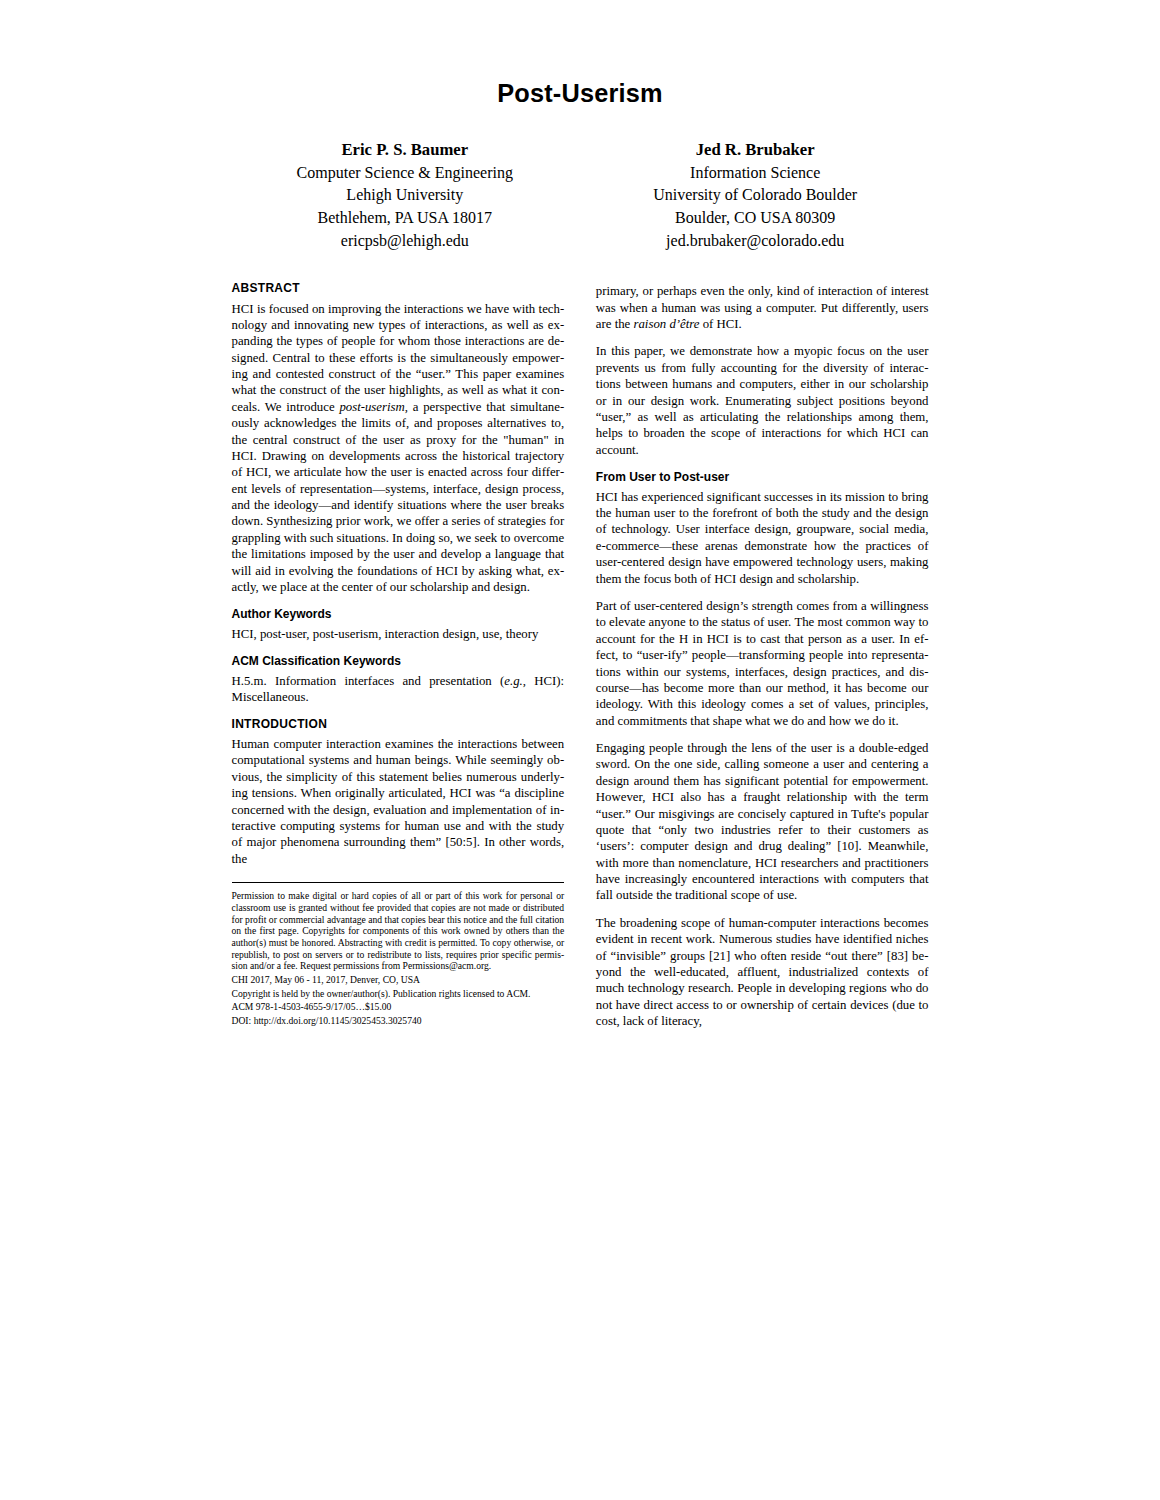Post-Userism
Eric P. S. Baumer
Computer Science & Engineering
Lehigh University
Bethlehem, PA USA 18017
ericpsb@lehigh.edu
Jed R. Brubaker
Information Science
University of Colorado Boulder
Boulder, CO USA 80309
jed.brubaker@colorado.edu
Abstract
HCI is focused on improving the interactions we have with technology and innovating new types of interactions, as well as expanding the types of people for whom those interactions are designed. Central to these efforts is the simultaneously empowering and contested construct of the “user.” This paper examines what the construct of the user highlights, as well as what it conceals. We introduce post-userism, a perspective that simultaneously acknowledges the limits of, and proposes alternatives to, the central construct of the user as proxy for the "human" in HCI. Drawing on developments across the historical trajectory of HCI, we articulate how the user is enacted across four different levels of representation—systems, interface, design process, and the ideology—and identify situations where the user breaks down. Synthesizing prior work, we offer a series of strategies for grappling with such situations. In doing so, we seek to overcome the limitations imposed by the user and develop a language that will aid in evolving the foundations of HCI by asking what, exactly, we place at the center of our scholarship and design.
Author Keywords
HCI, post-user, post-userism, interaction design, use, theory
ACM Classification Keywords
H.5.m. Information interfaces and presentation (e.g., HCI): Miscellaneous.
Introduction
Human computer interaction examines the interactions between computational systems and human beings. While seemingly obvious, the simplicity of this statement belies numerous underlying tensions. When originally articulated, HCI was “a discipline concerned with the design, evaluation and implementation of interactive computing systems for human use and with the study of major phenomena surrounding them” [50:5]. In other words, the
Permission to make digital or hard copies of all or part of this work for personal or classroom use is granted without fee provided that copies are not made or distributed for profit or commercial advantage and that copies bear this notice and the full citation on the first page. Copyrights for components of this work owned by others than the author(s) must be honored. Abstracting with credit is permitted. To copy otherwise, or republish, to post on servers or to redistribute to lists, requires prior specific permission and/or a fee. Request permissions from Permissions@acm.org.
CHI 2017, May 06 - 11, 2017, Denver, CO, USA
Copyright is held by the owner/author(s). Publication rights licensed to ACM.
ACM 978-1-4503-4655-9/17/05…$15.00
DOI: http://dx.doi.org/10.1145/3025453.3025740
primary, or perhaps even the only, kind of interaction of interest was when a human was using a computer. Put differently, users are the raison d’être of HCI.
In this paper, we demonstrate how a myopic focus on the user prevents us from fully accounting for the diversity of interactions between humans and computers, either in our scholarship or in our design work. Enumerating subject positions beyond “user,” as well as articulating the relationships among them, helps to broaden the scope of interactions for which HCI can account.
From User to Post-user
HCI has experienced significant successes in its mission to bring the human user to the forefront of both the study and the design of technology. User interface design, groupware, social media, e-commerce—these arenas demonstrate how the practices of user-centered design have empowered technology users, making them the focus both of HCI design and scholarship.
Part of user-centered design’s strength comes from a willingness to elevate anyone to the status of user. The most common way to account for the H in HCI is to cast that person as a user. In effect, to “user-ify” people—transforming people into representations within our systems, interfaces, design practices, and discourse—has become more than our method, it has become our ideology. With this ideology comes a set of values, principles, and commitments that shape what we do and how we do it.
Engaging people through the lens of the user is a double-edged sword. On the one side, calling someone a user and centering a design around them has significant potential for empowerment. However, HCI also has a fraught relationship with the term “user.” Our misgivings are concisely captured in Tufte's popular quote that “only two industries refer to their customers as ‘users’: computer design and drug dealing” [10]. Meanwhile, with more than nomenclature, HCI researchers and practitioners have increasingly encountered interactions with computers that fall outside the traditional scope of use.
The broadening scope of human-computer interactions becomes evident in recent work. Numerous studies have identified niches of “invisible” groups [21] who often reside “out there” [83] beyond the well-educated, affluent, industrialized contexts of much technology research. People in developing regions who do not have direct access to or ownership of certain devices (due to cost, lack of literacy,